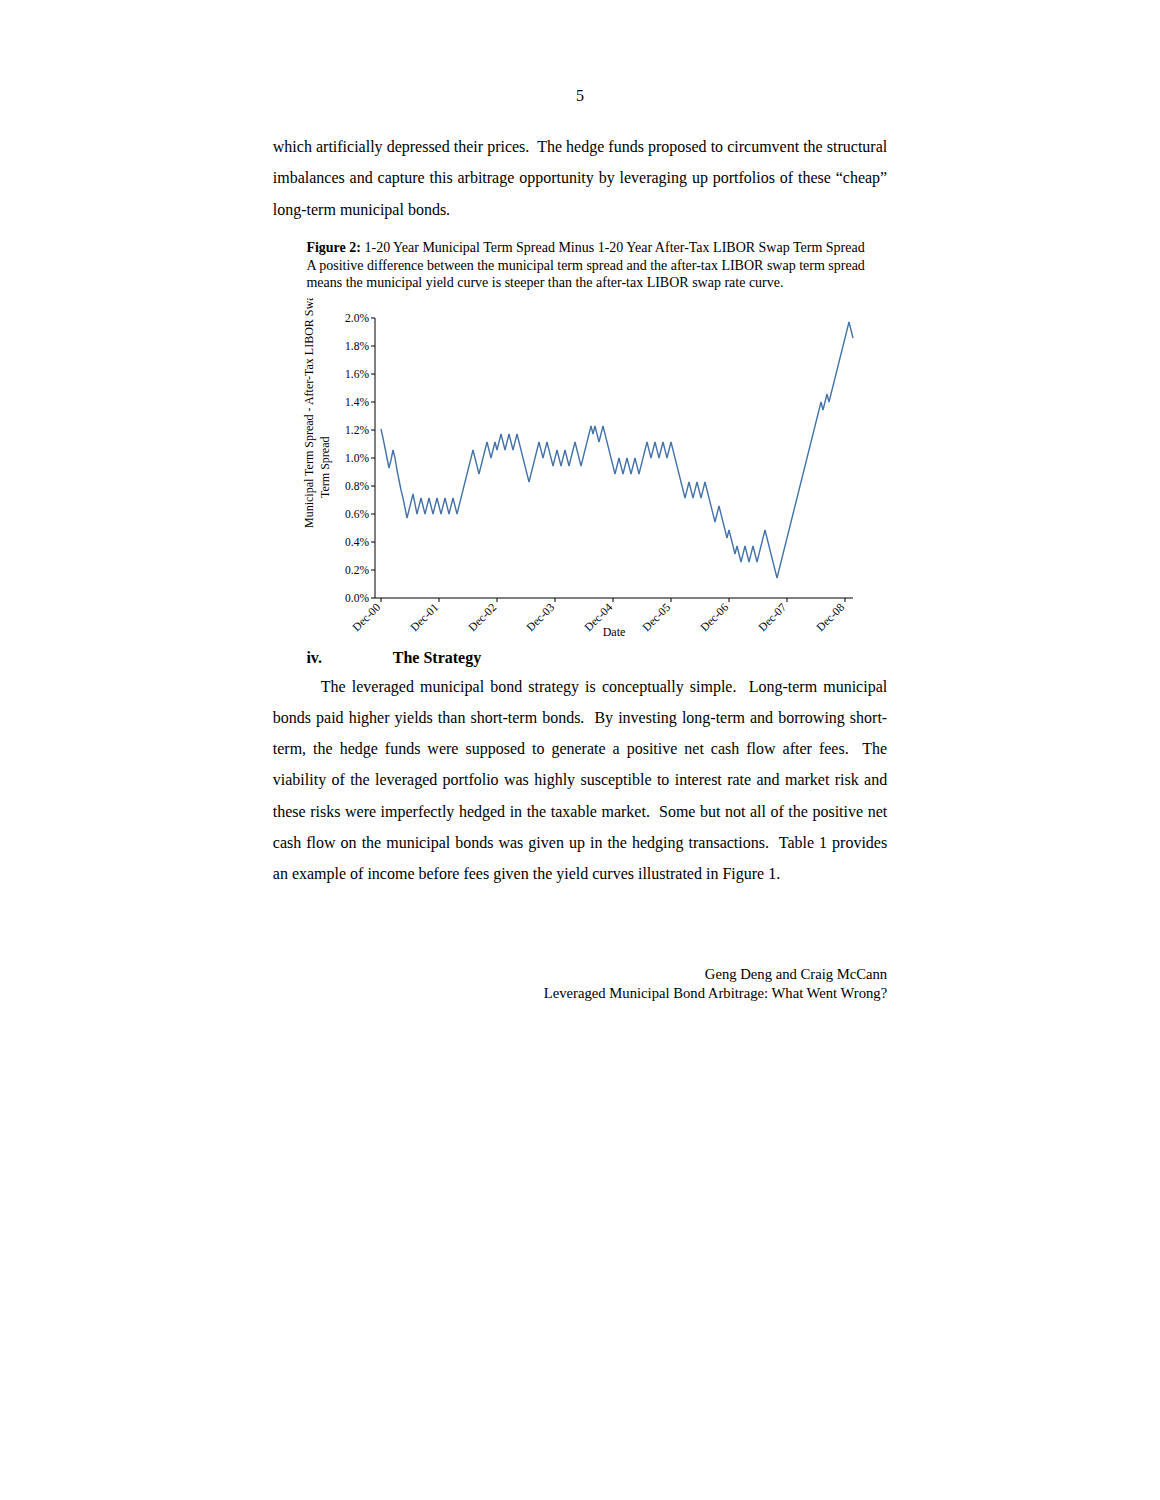5
which artificially depressed their prices. The hedge funds proposed to circumvent the structural imbalances and capture this arbitrage opportunity by leveraging up portfolios of these “cheap” long-term municipal bonds.
Figure 2: 1-20 Year Municipal Term Spread Minus 1-20 Year After-Tax LIBOR Swap Term Spread
A positive difference between the municipal term spread and the after-tax LIBOR swap term spread means the municipal yield curve is steeper than the after-tax LIBOR swap rate curve.
Municipal Term Spread - After-Tax LIBOR Swap Term Spread 2.0% 1.8% 1.6% 1.4% 1.2% 1.0% 0.8% 0.6% 0.4% 0.2% 0.0% Dec-00 Dec-01 Dec-02 Dec-03 Dec-04 Dec-05 Dec-06 Dec-07 Dec-08 Date
iv. The Strategy
The leveraged municipal bond strategy is conceptually simple. Long-term municipal bonds paid higher yields than short-term bonds. By investing long-term and borrowing short-term, the hedge funds were supposed to generate a positive net cash flow after fees. The viability of the leveraged portfolio was highly susceptible to interest rate and market risk and these risks were imperfectly hedged in the taxable market. Some but not all of the positive net cash flow on the municipal bonds was given up in the hedging transactions. Table 1 provides an example of income before fees given the yield curves illustrated in Figure 1.
Geng Deng and Craig McCann
Leveraged Municipal Bond Arbitrage: What Went Wrong?